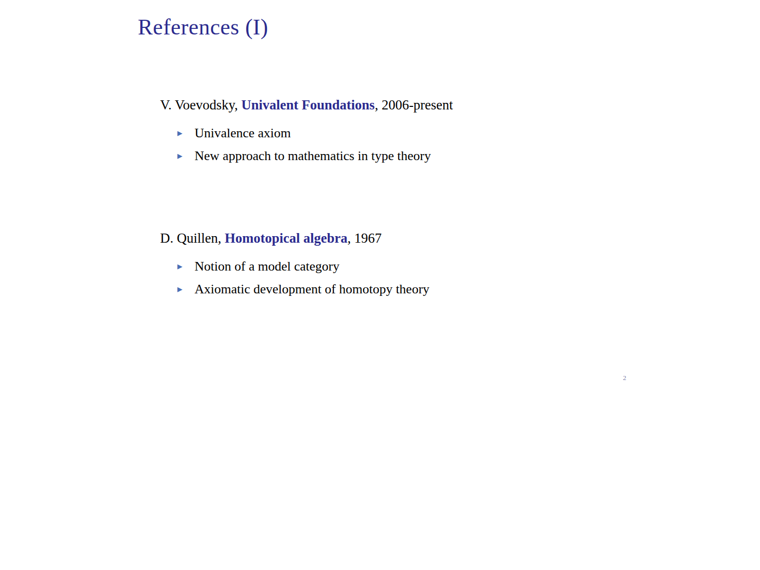References (I)
V. Voevodsky, Univalent Foundations, 2006-present
Univalence axiom
New approach to mathematics in type theory
D. Quillen, Homotopical algebra, 1967
Notion of a model category
Axiomatic development of homotopy theory
2